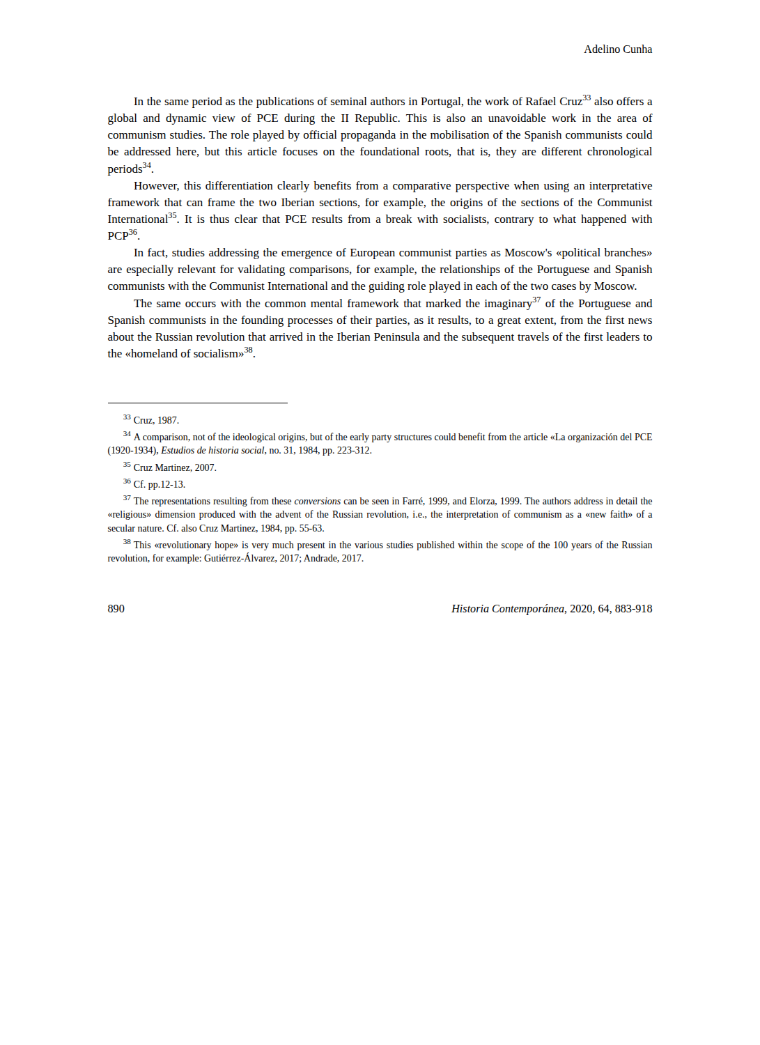Adelino Cunha
In the same period as the publications of seminal authors in Portugal, the work of Rafael Cruz33 also offers a global and dynamic view of PCE during the II Republic. This is also an unavoidable work in the area of communism studies. The role played by official propaganda in the mobilisation of the Spanish communists could be addressed here, but this article focuses on the foundational roots, that is, they are different chronological periods34.
However, this differentiation clearly benefits from a comparative perspective when using an interpretative framework that can frame the two Iberian sections, for example, the origins of the sections of the Communist International35. It is thus clear that PCE results from a break with socialists, contrary to what happened with PCP36.
In fact, studies addressing the emergence of European communist parties as Moscow's «political branches» are especially relevant for validating comparisons, for example, the relationships of the Portuguese and Spanish communists with the Communist International and the guiding role played in each of the two cases by Moscow.
The same occurs with the common mental framework that marked the imaginary37 of the Portuguese and Spanish communists in the founding processes of their parties, as it results, to a great extent, from the first news about the Russian revolution that arrived in the Iberian Peninsula and the subsequent travels of the first leaders to the «homeland of socialism»38.
33 Cruz, 1987.
34 A comparison, not of the ideological origins, but of the early party structures could benefit from the article «La organización del PCE (1920-1934), Estudios de historia social, no. 31, 1984, pp. 223-312.
35 Cruz Martinez, 2007.
36 Cf. pp.12-13.
37 The representations resulting from these conversions can be seen in Farré, 1999, and Elorza, 1999. The authors address in detail the «religious» dimension produced with the advent of the Russian revolution, i.e., the interpretation of communism as a «new faith» of a secular nature. Cf. also Cruz Martinez, 1984, pp. 55-63.
38 This «revolutionary hope» is very much present in the various studies published within the scope of the 100 years of the Russian revolution, for example: Gutiérrez-Álvarez, 2017; Andrade, 2017.
890 Historia Contemporánea, 2020, 64, 883-918